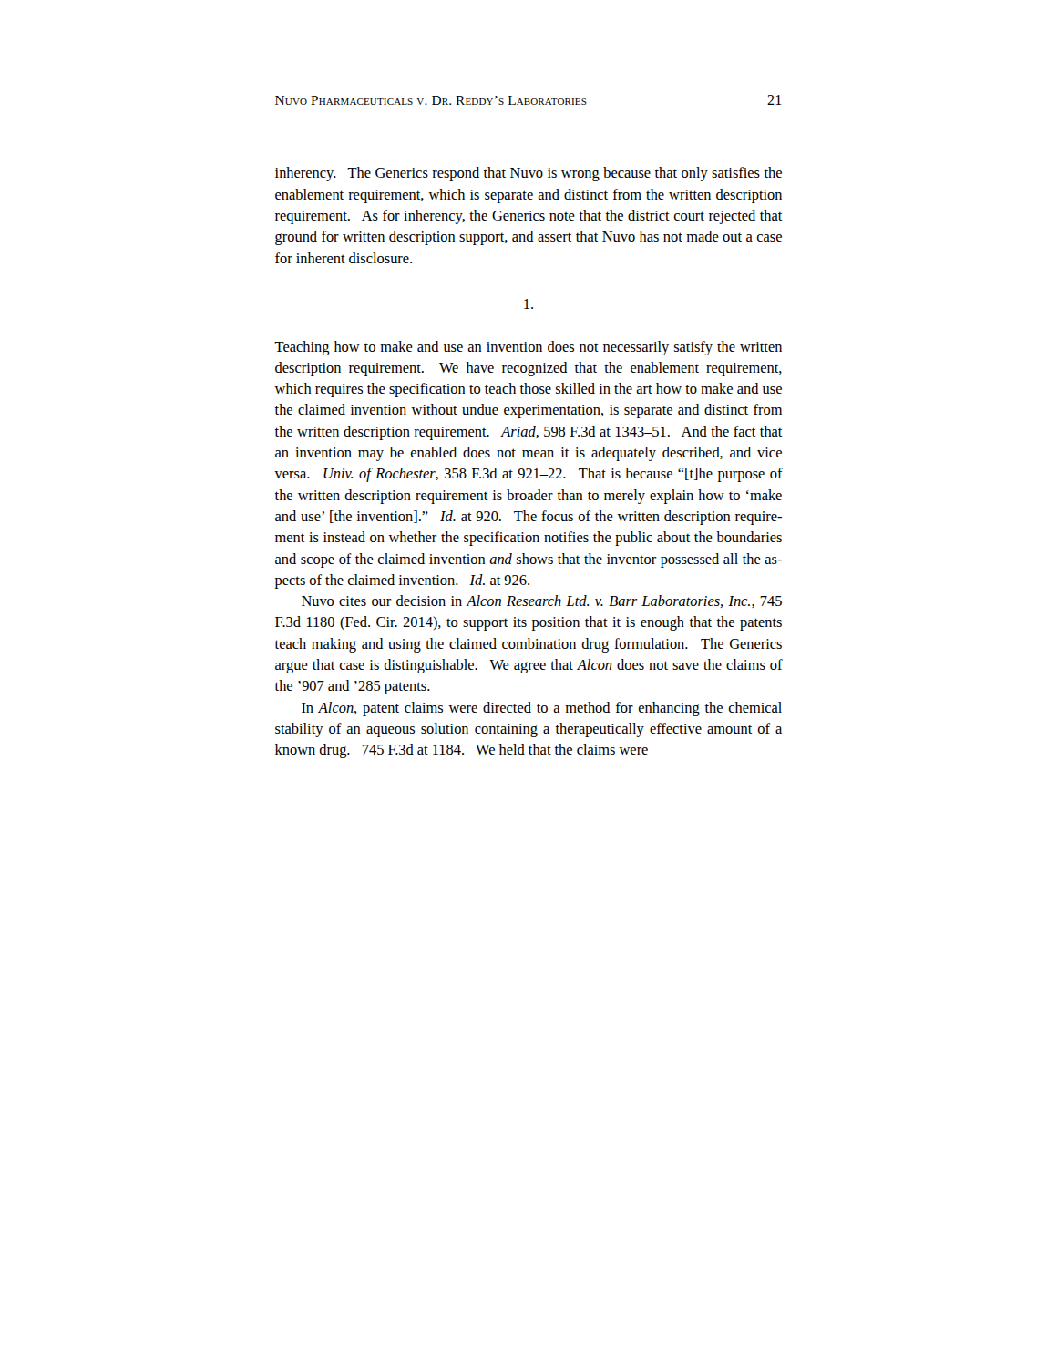Nuvo Pharmaceuticals v. Dr. Reddy’s Laboratories 21
inherency.  The Generics respond that Nuvo is wrong because that only satisfies the enablement requirement, which is separate and distinct from the written description requirement.  As for inherency, the Generics note that the district court rejected that ground for written description support, and assert that Nuvo has not made out a case for inherent disclosure.
1.
Teaching how to make and use an invention does not necessarily satisfy the written description requirement.  We have recognized that the enablement requirement, which requires the specification to teach those skilled in the art how to make and use the claimed invention without undue experimentation, is separate and distinct from the written description requirement.  Ariad, 598 F.3d at 1343–51.  And the fact that an invention may be enabled does not mean it is adequately described, and vice versa.  Univ. of Rochester, 358 F.3d at 921–22.  That is because “[t]he purpose of the written description requirement is broader than to merely explain how to ‘make and use’ [the invention].”  Id. at 920.  The focus of the written description requirement is instead on whether the specification notifies the public about the boundaries and scope of the claimed invention and shows that the inventor possessed all the aspects of the claimed invention.  Id. at 926.
Nuvo cites our decision in Alcon Research Ltd. v. Barr Laboratories, Inc., 745 F.3d 1180 (Fed. Cir. 2014), to support its position that it is enough that the patents teach making and using the claimed combination drug formulation.  The Generics argue that case is distinguishable.  We agree that Alcon does not save the claims of the ’907 and ’285 patents.
In Alcon, patent claims were directed to a method for enhancing the chemical stability of an aqueous solution containing a therapeutically effective amount of a known drug.  745 F.3d at 1184.  We held that the claims were